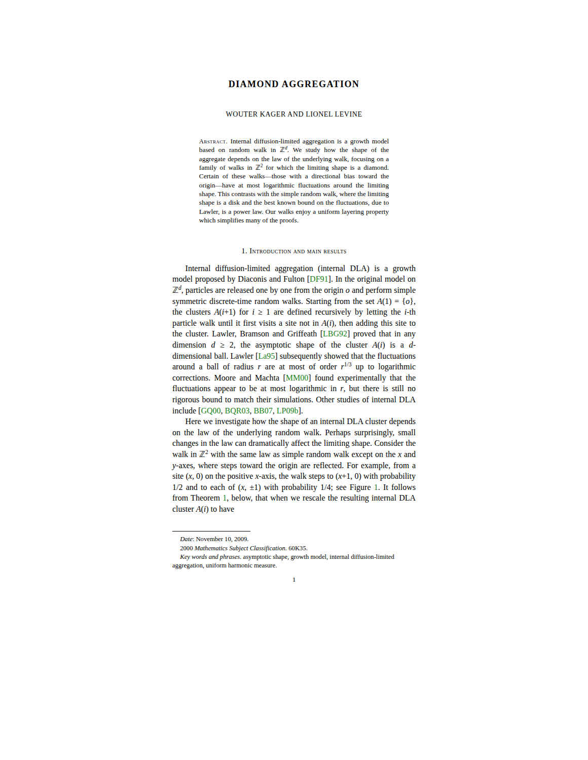DIAMOND AGGREGATION
Wouter Kager and Lionel Levine
Abstract. Internal diffusion-limited aggregation is a growth model based on random walk in ℤd. We study how the shape of the aggregate depends on the law of the underlying walk, focusing on a family of walks in ℤ2 for which the limiting shape is a diamond. Certain of these walks—those with a directional bias toward the origin—have at most logarithmic fluctuations around the limiting shape. This contrasts with the simple random walk, where the limiting shape is a disk and the best known bound on the fluctuations, due to Lawler, is a power law. Our walks enjoy a uniform layering property which simplifies many of the proofs.
1. Introduction and main results
Internal diffusion-limited aggregation (internal DLA) is a growth model proposed by Diaconis and Fulton [DF91]. In the original model on ℤd, particles are released one by one from the origin o and perform simple symmetric discrete-time random walks. Starting from the set A(1) = {o}, the clusters A(i+1) for i ≥ 1 are defined recursively by letting the i-th particle walk until it first visits a site not in A(i), then adding this site to the cluster. Lawler, Bramson and Griffeath [LBG92] proved that in any dimension d ≥ 2, the asymptotic shape of the cluster A(i) is a d-dimensional ball. Lawler [La95] subsequently showed that the fluctuations around a ball of radius r are at most of order r1/3 up to logarithmic corrections. Moore and Machta [MM00] found experimentally that the fluctuations appear to be at most logarithmic in r, but there is still no rigorous bound to match their simulations. Other studies of internal DLA include [GQ00, BQR03, BB07, LP09b].
Here we investigate how the shape of an internal DLA cluster depends on the law of the underlying random walk. Perhaps surprisingly, small changes in the law can dramatically affect the limiting shape. Consider the walk in ℤ2 with the same law as simple random walk except on the x and y-axes, where steps toward the origin are reflected. For example, from a site (x, 0) on the positive x-axis, the walk steps to (x+1, 0) with probability 1/2 and to each of (x, ±1) with probability 1/4; see Figure 1. It follows from Theorem 1, below, that when we rescale the resulting internal DLA cluster A(i) to have
Date: November 10, 2009.
2000 Mathematics Subject Classification. 60K35.
Key words and phrases. asymptotic shape, growth model, internal diffusion-limited aggregation, uniform harmonic measure.
1